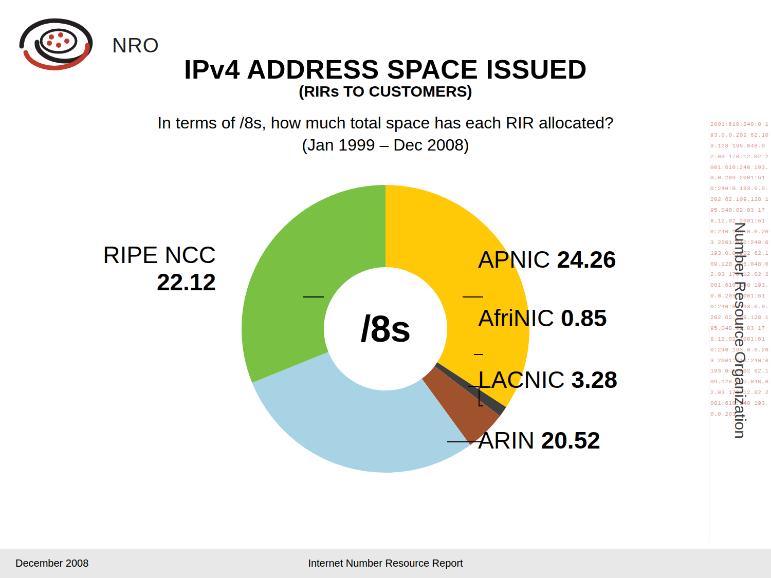NRO
IPv4 ADDRESS SPACE ISSUED
(RIRs TO CUSTOMERS)
In terms of /8s, how much total space has each RIR allocated?
(Jan 1999 – Dec 2008)
2001:610:240:0 193.0.0.202 62.109.128 195.048.02.03 178.12.02 2001:610:240 193.0.0.203 2001:610:240:0 193.0.0.202 62.109.128 195.048.02.03 178.12.02 2001:610:240 193.0.0.203 2001:610:240:0 193.0.0.202 62.109.128 195.048.02.03 178.12.02 2001:610:240 193.0.0.203 2001:610:240:0 193.0.0.202 62.109.128 195.048.02.03 178.12.02 2001:610:240 193.0.0.203 2001:610:240:0 193.0.0.202 62.109.128 195.048.02.03 178.12.02 2001:610:240 193.0.0.203
Number Resource Organization
/8s
RIPE NCC
22.12
APNIC 24.26
AfriNIC 0.85
LACNIC 3.28
ARIN 20.52
December 2008
Internet Number Resource Report